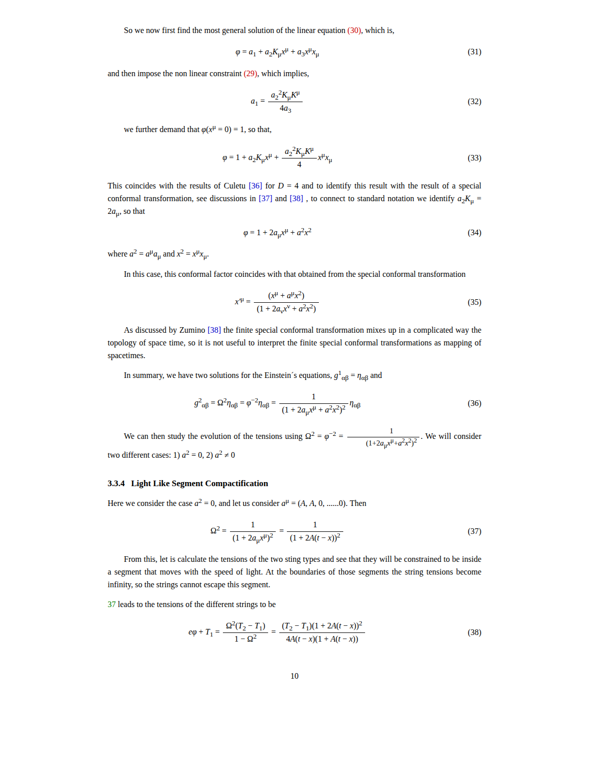So we now first find the most general solution of the linear equation (30), which is,
φ = a1 + a2Kμxμ + a3xμxμ
(31)
and then impose the non linear constraint (29), which implies,
a1 = a22KμKμ 4a3
(32)
we further demand that φ(xμ = 0) = 1, so that,
φ = 1 + a2Kμxμ + a22KμKμ 4 xμxμ
(33)
This coincides with the results of Culetu [36] for D = 4 and to identify this result with the result of a special conformal transformation, see discussions in [37] and [38] , to connect to standard notation we identify a2Kμ = 2aμ, so that
φ = 1 + 2aμxμ + a2x2
(34)
where a2 = aμaμ and x2 = xμxμ.
In this case, this conformal factor coincides with that obtained from the special conformal transformation
x′μ = (xμ + aμx2)(1 + 2aνxν + a2x2)
(35)
As discussed by Zumino [38] the finite special conformal transformation mixes up in a complicated way the topology of space time, so it is not useful to interpret the finite special conformal transformations as mapping of spacetimes.
In summary, we have two solutions for the Einstein´s equations, g1αβ = ηαβ and
g2αβ = Ω2ηαβ = φ−2ηαβ = 1(1 + 2aμxμ + a2x2)2 ηαβ
(36)
We can then study the evolution of the tensions using Ω2 = φ−2 = 1(1+2aμxμ+a2x2)2. We will consider two different cases: 1) a2 = 0, 2) a2 ≠ 0
3.3.4 Light Like Segment Compactification
Here we consider the case a2 = 0, and let us consider aμ = (A, A, 0, ......0). Then
Ω2 = 1(1 + 2aμxμ)2 = 1(1 + 2A(t − x))2
(37)
From this, let is calculate the tensions of the two sting types and see that they will be constrained to be inside a segment that moves with the speed of light. At the boundaries of those segments the string tensions become infinity, so the strings cannot escape this segment.
37 leads to the tensions of the different strings to be
eφ + T1 = Ω2(T2 − T1) 1 − Ω2 = (T2 − T1)(1 + 2A(t − x))24A(t − x)(1 + A(t − x))
(38)
10